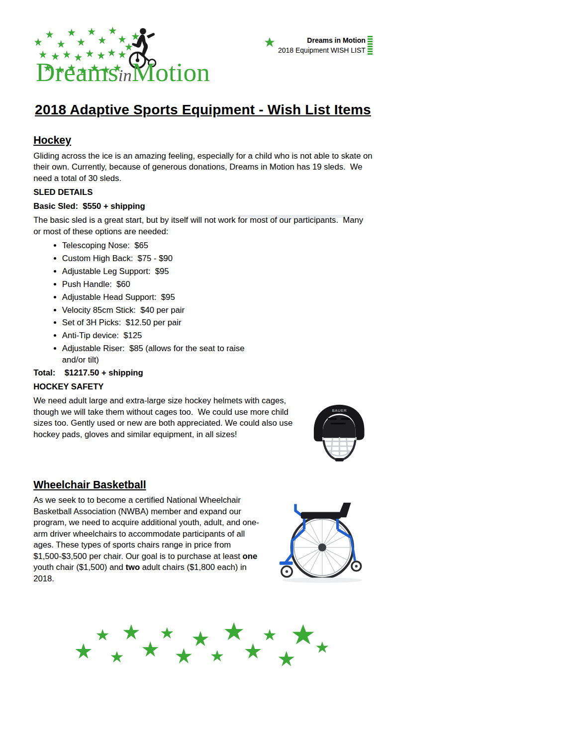Dreamsin Motion
Dreams in Motion
2018 Equipment WISH LIST
2018 Adaptive Sports Equipment - Wish List Items
Hockey
Gliding across the ice is an amazing feeling, especially for a child who is not able to skate on their own. Currently, because of generous donations, Dreams in Motion has 19 sleds. We need a total of 30 sleds.
SLED DETAILS
Basic Sled: $550 + shipping
The basic sled is a great start, but by itself will not work for most of our participants. Many or most of these options are needed:
Telescoping Nose: $65
Custom High Back: $75 - $90
Adjustable Leg Support: $95
Push Handle: $60
Adjustable Head Support: $95
Velocity 85cm Stick: $40 per pair
Set of 3H Picks: $12.50 per pair
Anti-Tip device: $125
Adjustable Riser: $85 (allows for the seat to raise and/or tilt)
Total: $1217.50 + shipping
HOCKEY SAFETY
BAUER
We need adult large and extra-large size hockey helmets with cages, though we will take them without cages too. We could use more child sizes too. Gently used or new are both appreciated. We could also use hockey pads, gloves and similar equipment, in all sizes!
Wheelchair Basketball
As we seek to to become a certified National Wheelchair Basketball Association (NWBA) member and expand our program, we need to acquire additional youth, adult, and one-arm driver wheelchairs to accommodate participants of all ages. These types of sports chairs range in price from $1,500-$3,500 per chair. Our goal is to purchase at least one youth chair ($1,500) and two adult chairs ($1,800 each) in 2018.